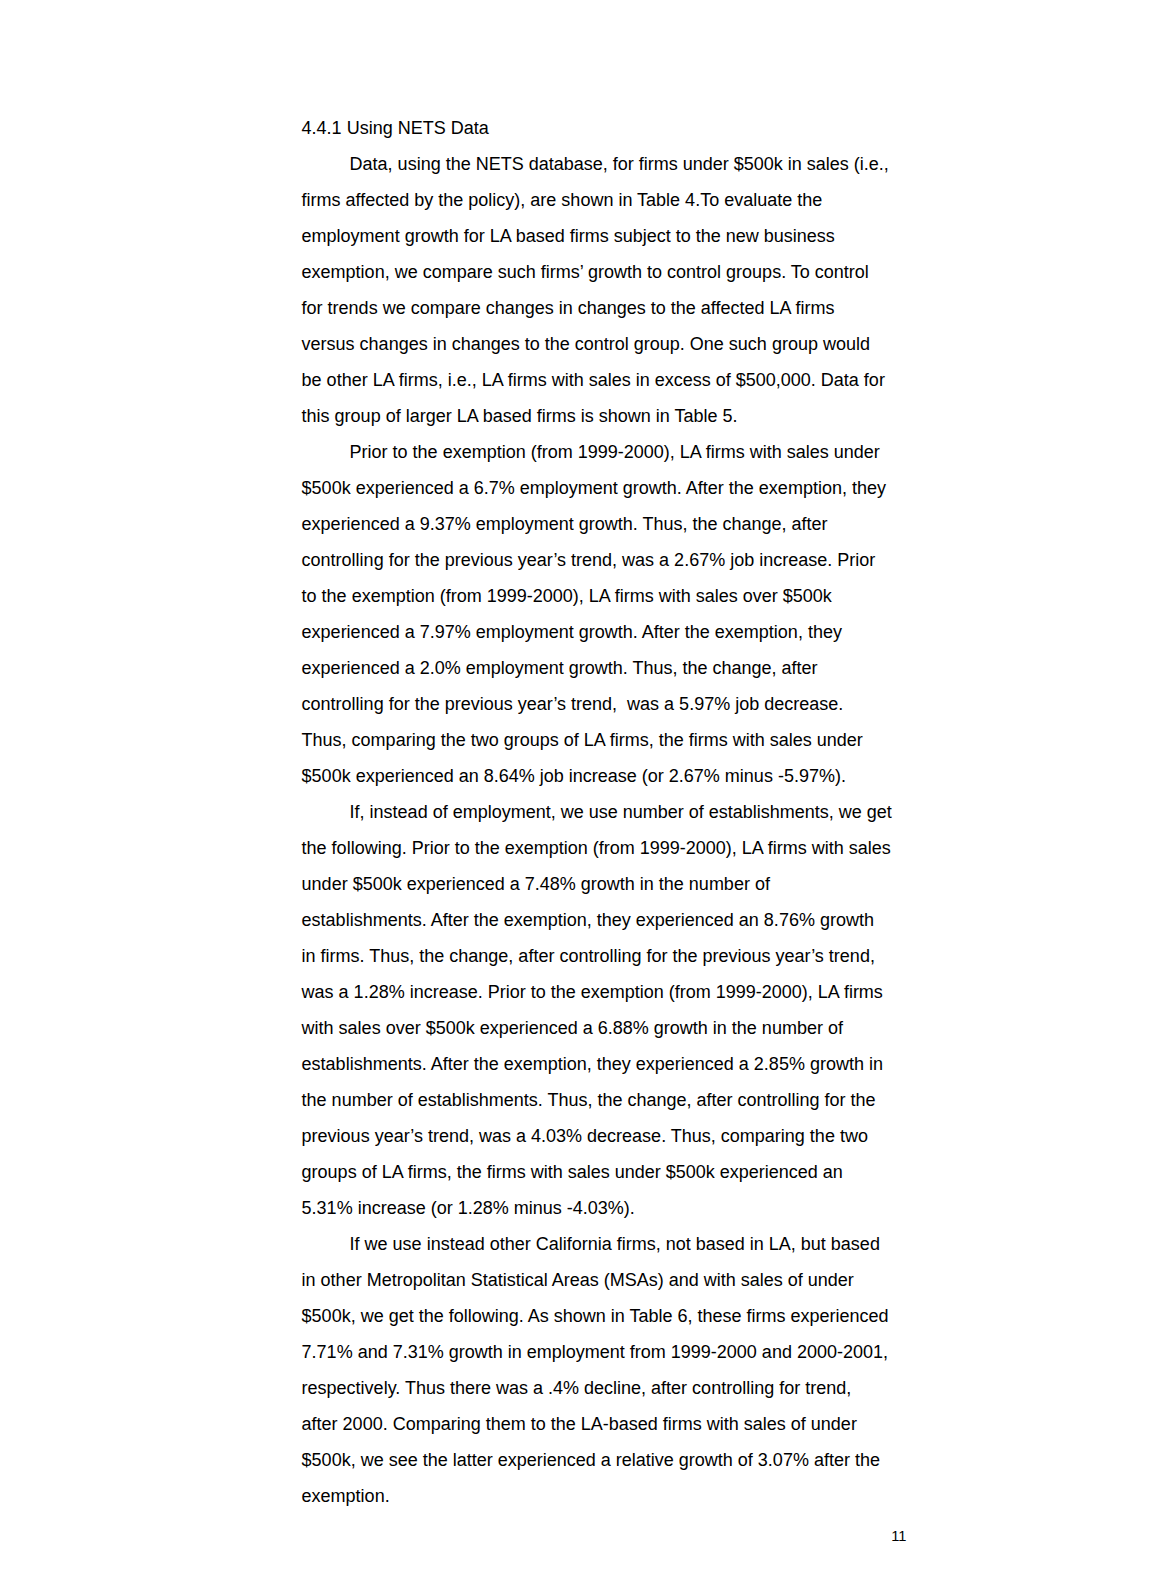4.4.1 Using NETS Data
Data, using the NETS database, for firms under $500k in sales (i.e., firms affected by the policy), are shown in Table 4.To evaluate the employment growth for LA based firms subject to the new business exemption, we compare such firms’ growth to control groups. To control for trends we compare changes in changes to the affected LA firms versus changes in changes to the control group. One such group would be other LA firms, i.e., LA firms with sales in excess of $500,000. Data for this group of larger LA based firms is shown in Table 5.
Prior to the exemption (from 1999-2000), LA firms with sales under $500k experienced a 6.7% employment growth. After the exemption, they experienced a 9.37% employment growth. Thus, the change, after controlling for the previous year’s trend, was a 2.67% job increase. Prior to the exemption (from 1999-2000), LA firms with sales over $500k experienced a 7.97% employment growth. After the exemption, they experienced a 2.0% employment growth. Thus, the change, after controlling for the previous year’s trend, was a 5.97% job decrease. Thus, comparing the two groups of LA firms, the firms with sales under $500k experienced an 8.64% job increase (or 2.67% minus -5.97%).
If, instead of employment, we use number of establishments, we get the following. Prior to the exemption (from 1999-2000), LA firms with sales under $500k experienced a 7.48% growth in the number of establishments. After the exemption, they experienced an 8.76% growth in firms. Thus, the change, after controlling for the previous year’s trend, was a 1.28% increase. Prior to the exemption (from 1999-2000), LA firms with sales over $500k experienced a 6.88% growth in the number of establishments. After the exemption, they experienced a 2.85% growth in the number of establishments. Thus, the change, after controlling for the previous year’s trend, was a 4.03% decrease. Thus, comparing the two groups of LA firms, the firms with sales under $500k experienced an 5.31% increase (or 1.28% minus -4.03%).
If we use instead other California firms, not based in LA, but based in other Metropolitan Statistical Areas (MSAs) and with sales of under $500k, we get the following. As shown in Table 6, these firms experienced 7.71% and 7.31% growth in employment from 1999-2000 and 2000-2001, respectively. Thus there was a .4% decline, after controlling for trend, after 2000. Comparing them to the LA-based firms with sales of under $500k, we see the latter experienced a relative growth of 3.07% after the exemption.
11